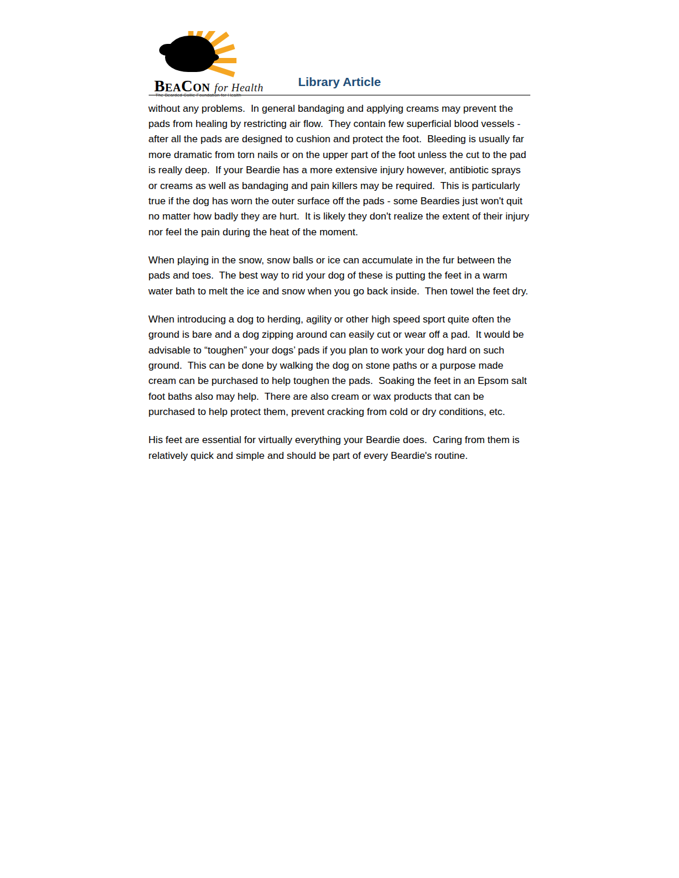BeaCon for Health
The Bearded Collie Foundation for Health
Library Article
without any problems. In general bandaging and applying creams may prevent the pads from healing by restricting air flow. They contain few superficial blood vessels - after all the pads are designed to cushion and protect the foot. Bleeding is usually far more dramatic from torn nails or on the upper part of the foot unless the cut to the pad is really deep. If your Beardie has a more extensive injury however, antibiotic sprays or creams as well as bandaging and pain killers may be required. This is particularly true if the dog has worn the outer surface off the pads - some Beardies just won't quit no matter how badly they are hurt. It is likely they don't realize the extent of their injury nor feel the pain during the heat of the moment.
When playing in the snow, snow balls or ice can accumulate in the fur between the pads and toes. The best way to rid your dog of these is putting the feet in a warm water bath to melt the ice and snow when you go back inside. Then towel the feet dry.
When introducing a dog to herding, agility or other high speed sport quite often the ground is bare and a dog zipping around can easily cut or wear off a pad. It would be advisable to “toughen” your dogs’ pads if you plan to work your dog hard on such ground. This can be done by walking the dog on stone paths or a purpose made cream can be purchased to help toughen the pads. Soaking the feet in an Epsom salt foot baths also may help. There are also cream or wax products that can be purchased to help protect them, prevent cracking from cold or dry conditions, etc.
His feet are essential for virtually everything your Beardie does. Caring from them is relatively quick and simple and should be part of every Beardie's routine.